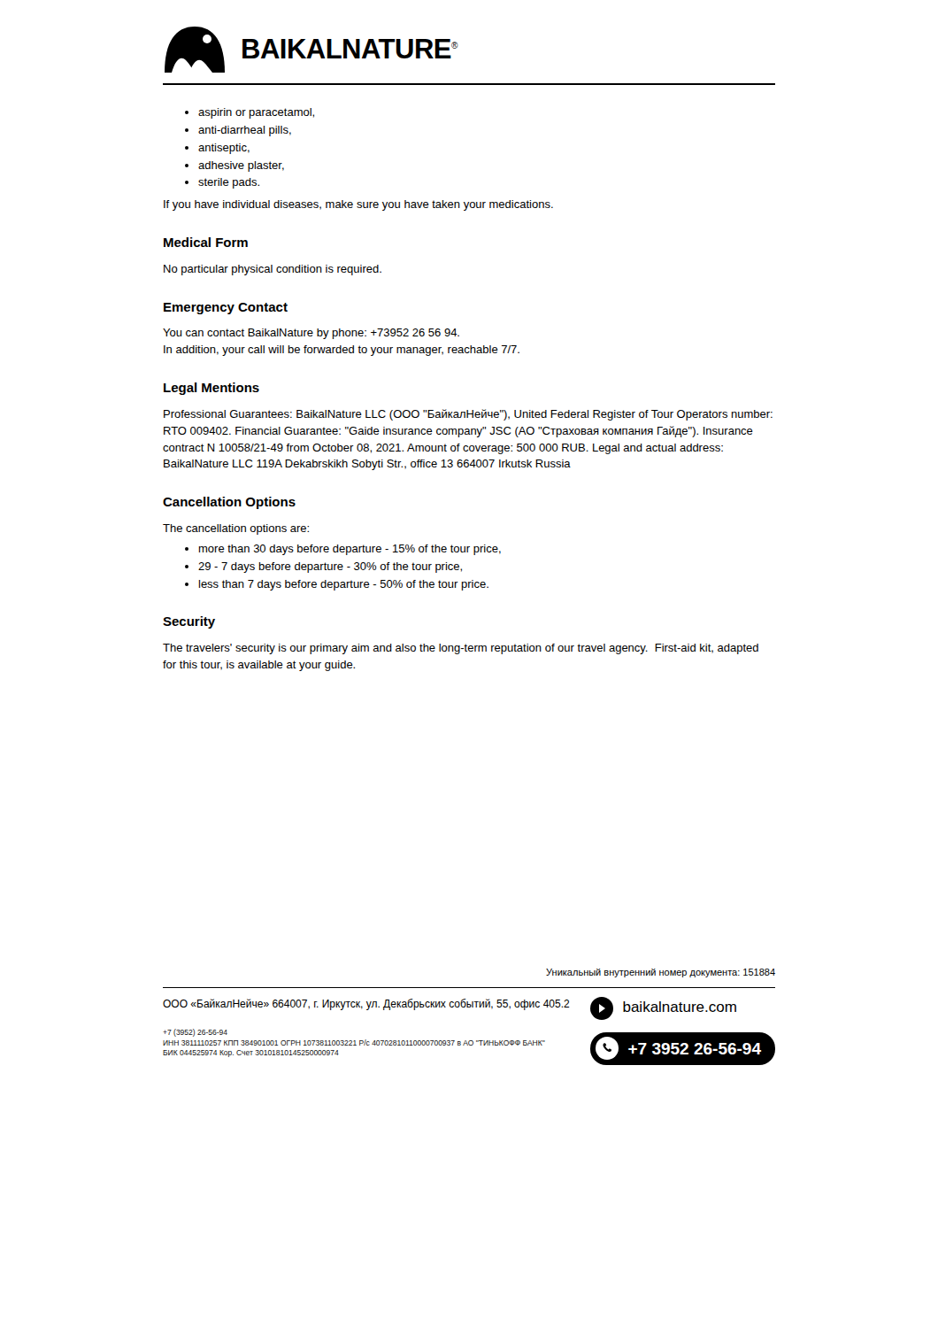BAIKALNATURE®
aspirin or paracetamol,
anti-diarrheal pills,
antiseptic,
adhesive plaster,
sterile pads.
If you have individual diseases, make sure you have taken your medications.
Medical Form
No particular physical condition is required.
Emergency Contact
You can contact BaikalNature by phone: +73952 26 56 94.
In addition, your call will be forwarded to your manager, reachable 7/7.
Legal Mentions
Professional Guarantees: BaikalNature LLC (ООО "БайкалНейче"), United Federal Register of Tour Operators number: RTO 009402. Financial Guarantee: "Gaide insurance company" JSC (АО "Страховая компания Гайде"). Insurance contract N 10058/21-49 from October 08, 2021. Amount of coverage: 500 000 RUB. Legal and actual address: BaikalNature LLC 119A Dekabrskikh Sobyti Str., office 13 664007 Irkutsk Russia
Cancellation Options
The cancellation options are:
more than 30 days before departure - 15% of the tour price,
29 - 7 days before departure - 30% of the tour price,
less than 7 days before departure - 50% of the tour price.
Security
The travelers' security is our primary aim and also the long-term reputation of our travel agency. First-aid kit, adapted for this tour, is available at your guide.
Уникальный внутренний номер документа: 151884
ООО «БайкалНейче» 664007, г. Иркутск, ул. Декабрьских событий, 55, офис 405.2
+7 (3952) 26-56-94
ИНН 3811110257 КПП 384901001 ОГРН 1073811003221 Р/с 40702810110000700937 в АО "ТИНЬКОФФ БАНК"
БИК 044525974 Кор. Счет 30101810145250000974
baikalnature.com
+7 3952 26-56-94